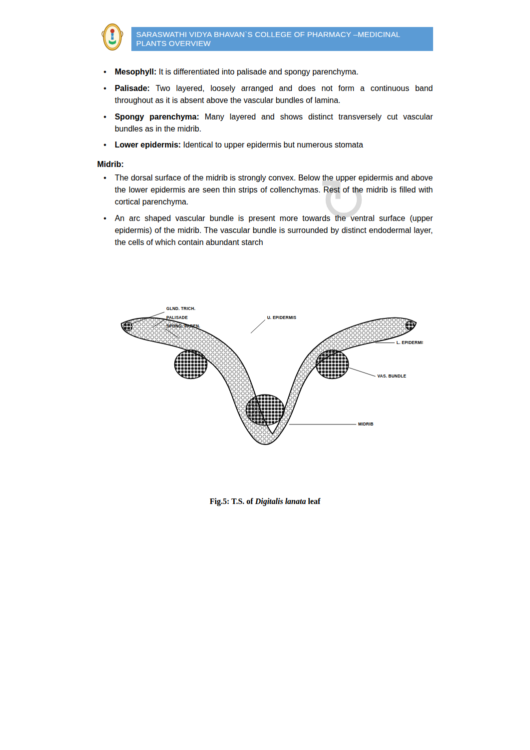SVB
SARASWATHI VIDYA BHAVAN`S COLLEGE OF PHARMACY –MEDICINAL PLANTS OVERVIEW
Mesophyll: It is differentiated into palisade and spongy parenchyma.
Palisade: Two layered, loosely arranged and does not form a continuous band throughout as it is absent above the vascular bundles of lamina.
Spongy parenchyma: Many layered and shows distinct transversely cut vascular bundles as in the midrib.
Lower epidermis: Identical to upper epidermis but numerous stomata
Midrib:
The dorsal surface of the midrib is strongly convex. Below the upper epidermis and above the lower epidermis are seen thin strips of collenchymas. Rest of the midrib is filled with cortical parenchyma.
An arc shaped vascular bundle is present more towards the ventral surface (upper epidermis) of the midrib. The vascular bundle is surrounded by distinct endodermal layer, the cells of which contain abundant starch
↻
GLND. TRICH. PALISADE SPONG. PAREN. U. EPIDERMIS L. EPIDERMIS VAS. BUNDLE MIDRIB
Fig.5: T.S. of Digitalis lanata leaf